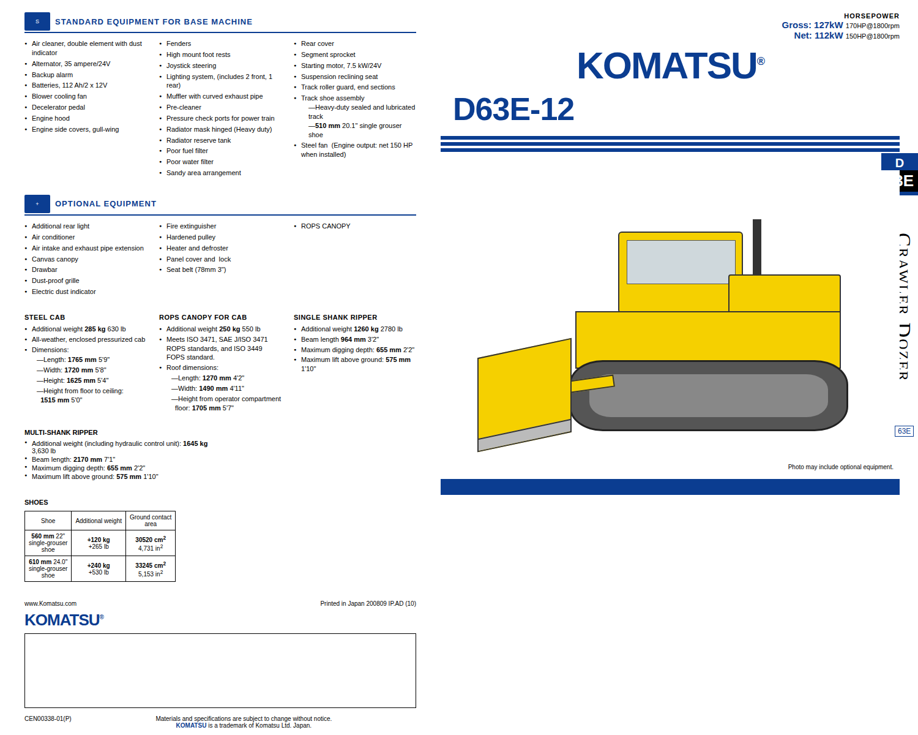S
STANDARD EQUIPMENT FOR BASE MACHINE
Air cleaner, double element with dust indicator
Alternator, 35 ampere/24V
Backup alarm
Batteries, 112 Ah/2 x 12V
Blower cooling fan
Decelerator pedal
Engine hood
Engine side covers, gull-wing
Fenders
High mount foot rests
Joystick steering
Lighting system, (includes 2 front, 1 rear)
Muffler with curved exhaust pipe
Pre-cleaner
Pressure check ports for power train
Radiator mask hinged (Heavy duty)
Radiator reserve tank
Poor fuel filter
Poor water filter
Sandy area arrangement
Rear cover
Segment sprocket
Starting motor, 7.5 kW/24V
Suspension reclining seat
Track roller guard, end sections
Track shoe assembly —Heavy-duty sealed and lubricated track —510 mm 20.1" single grouser shoe
Steel fan (Engine output: net 150 HP when installed)
+
OPTIONAL EQUIPMENT
Additional rear light
Air conditioner
Air intake and exhaust pipe extension
Canvas canopy
Drawbar
Dust-proof grille
Electric dust indicator
Fire extinguisher
Hardened pulley
Heater and defroster
Panel cover and lock
Seat belt (78mm 3")
ROPS CANOPY
STEEL CAB
Additional weight 285 kg 630 lb
All-weather, enclosed pressurized cab
Dimensions:
—Length: 1765 mm 5'9"
—Width: 1720 mm 5'8"
—Height: 1625 mm 5'4"
—Height from floor to ceiling:
1515 mm 5'0"
ROPS CANOPY FOR CAB
Additional weight 250 kg 550 lb
Meets ISO 3471, SAE J/ISO 3471 ROPS standards, and ISO 3449 FOPS standard.
Roof dimensions:
—Length: 1270 mm 4'2"
—Width: 1490 mm 4'11"
—Height from operator compartment
floor: 1705 mm 5'7"
SINGLE SHANK RIPPER
Additional weight 1260 kg 2780 lb
Beam length 964 mm 3'2"
Maximum digging depth: 655 mm 2'2"
Maximum lift above ground: 575 mm 1'10"
MULTI-SHANK RIPPER
● Additional weight (including hydraulic control unit): 1645 kg 3,630 lb
● Beam length: 2170 mm 7'1"
● Maximum digging depth: 655 mm 2'2"
● Maximum lift above ground: 575 mm 1'10"
SHOES
| Shoe | Additional weight | Ground contact area |
| --- | --- | --- |
| 560 mm 22" single-grouser shoe | +120 kg +265 lb | 30520 cm 2 4,731 in 2 |
| 610 mm 24.0" single-grouser shoe | +240 kg +530 lb | 33245 cm 2 5,153 in 2 |
www.Komatsu.com
Printed in Japan 200809 IP.AD (10)
KOMATSU®
CEN00338-01(P)
Materials and specifications are subject to change without notice.
KOMATSU is a trademark of Komatsu Ltd. Japan.
HORSEPOWER
Gross: 127kW 170HP@1800rpm
Net: 112kW 150HP@1800rpm
KOMATSU®
D63E-12
D
63E
CRAWLER DOZER
KOMATSU
63E
Photo may include optional equipment.